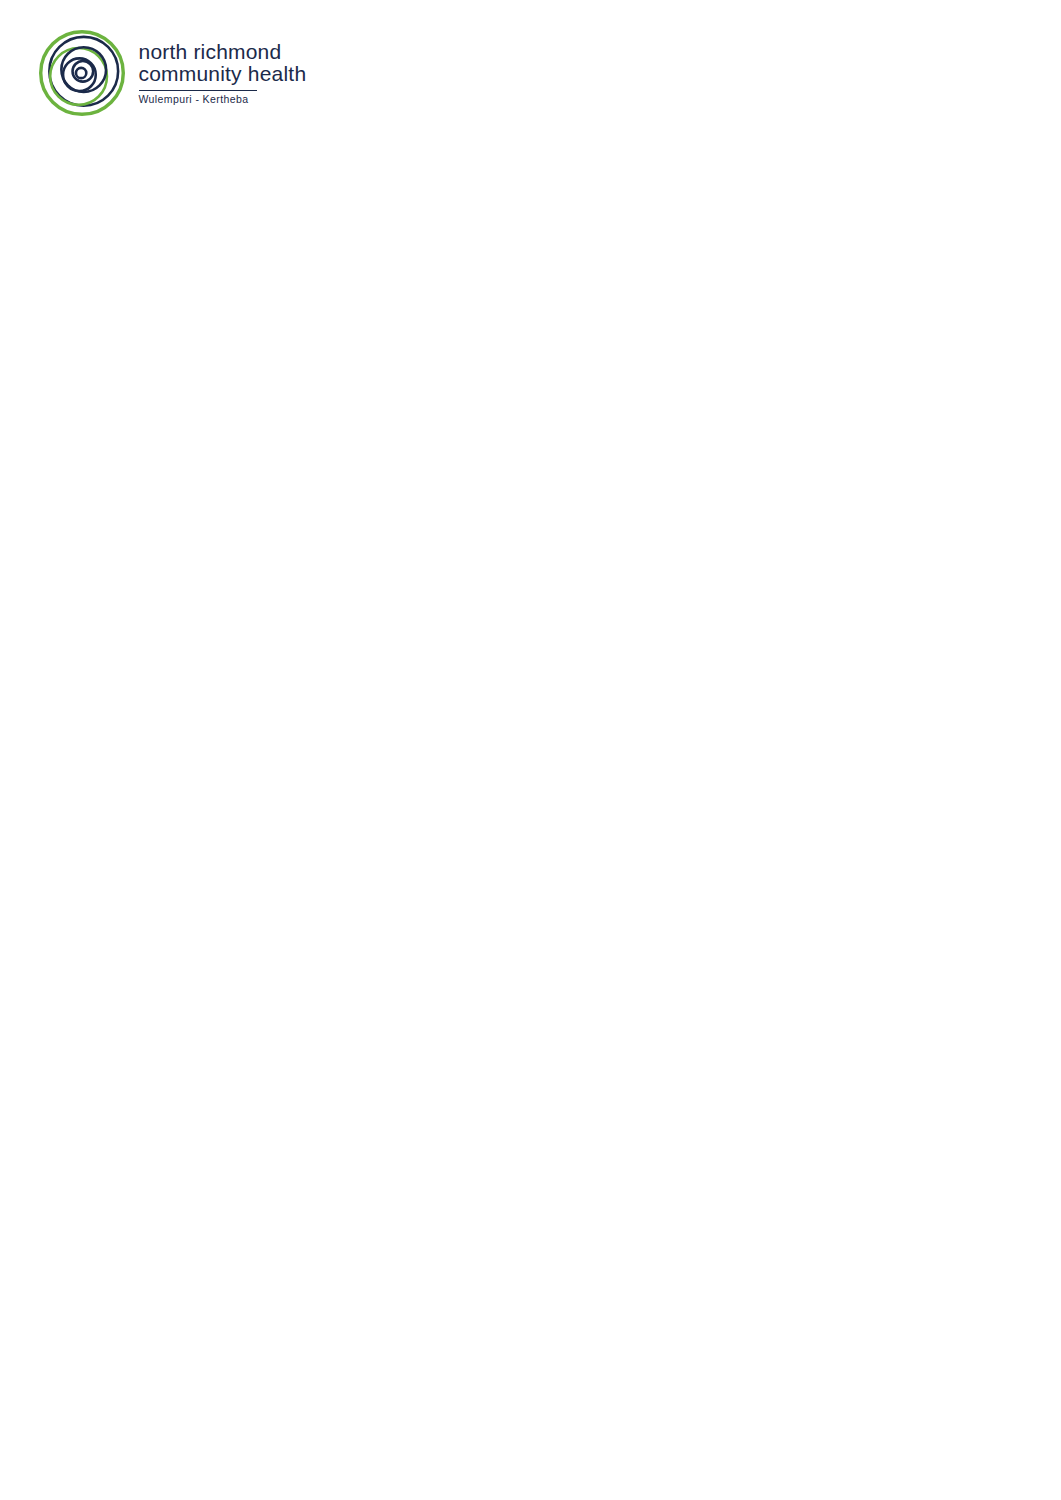north richmond community health
Wulempuri - Kertheba